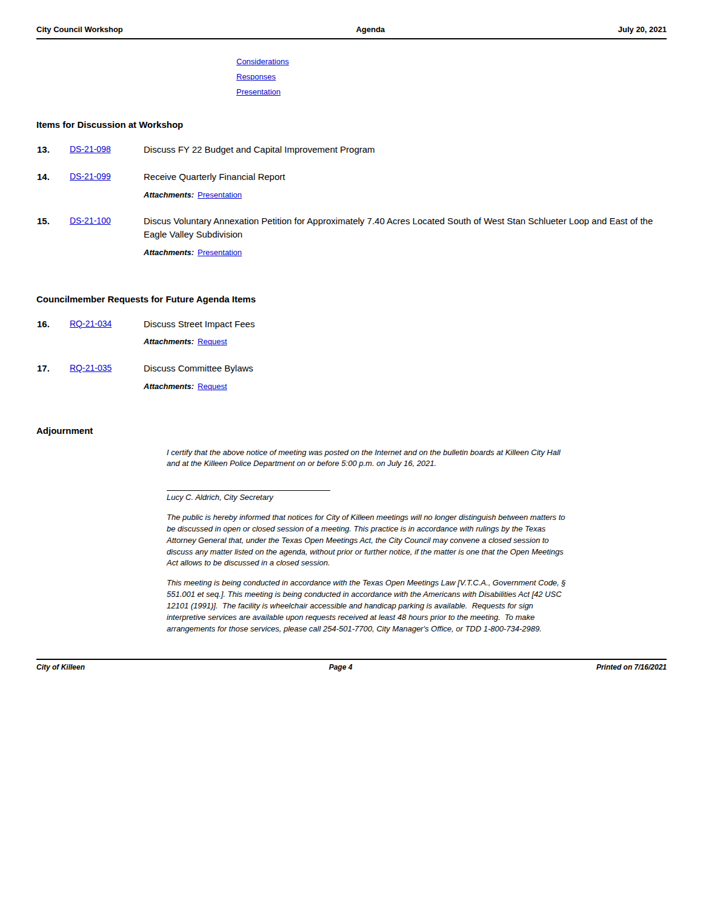City Council Workshop
Agenda
July 20, 2021
Considerations
Responses
Presentation
Items for Discussion at Workshop
| 13. | DS-21-098 | Discuss FY 22 Budget and Capital Improvement Program |
| 14. | DS-21-099 | Receive Quarterly Financial Report Attachments: Presentation |
| 15. | DS-21-100 | Discus Voluntary Annexation Petition for Approximately 7.40 Acres Located South of West Stan Schlueter Loop and East of the Eagle Valley Subdivision Attachments: Presentation |
Councilmember Requests for Future Agenda Items
| 16. | RQ-21-034 | Discuss Street Impact Fees Attachments: Request |
| 17. | RQ-21-035 | Discuss Committee Bylaws Attachments: Request |
Adjournment
I certify that the above notice of meeting was posted on the Internet and on the bulletin boards at Killeen City Hall and at the Killeen Police Department on or before 5:00 p.m. on July 16, 2021.
Lucy C. Aldrich, City Secretary
The public is hereby informed that notices for City of Killeen meetings will no longer distinguish between matters to be discussed in open or closed session of a meeting. This practice is in accordance with rulings by the Texas Attorney General that, under the Texas Open Meetings Act, the City Council may convene a closed session to discuss any matter listed on the agenda, without prior or further notice, if the matter is one that the Open Meetings Act allows to be discussed in a closed session.
This meeting is being conducted in accordance with the Texas Open Meetings Law [V.T.C.A., Government Code, § 551.001 et seq.]. This meeting is being conducted in accordance with the Americans with Disabilities Act [42 USC 12101 (1991)]. The facility is wheelchair accessible and handicap parking is available. Requests for sign interpretive services are available upon requests received at least 48 hours prior to the meeting. To make arrangements for those services, please call 254-501-7700, City Manager's Office, or TDD 1-800-734-2989.
City of Killeen
Page 4
Printed on 7/16/2021